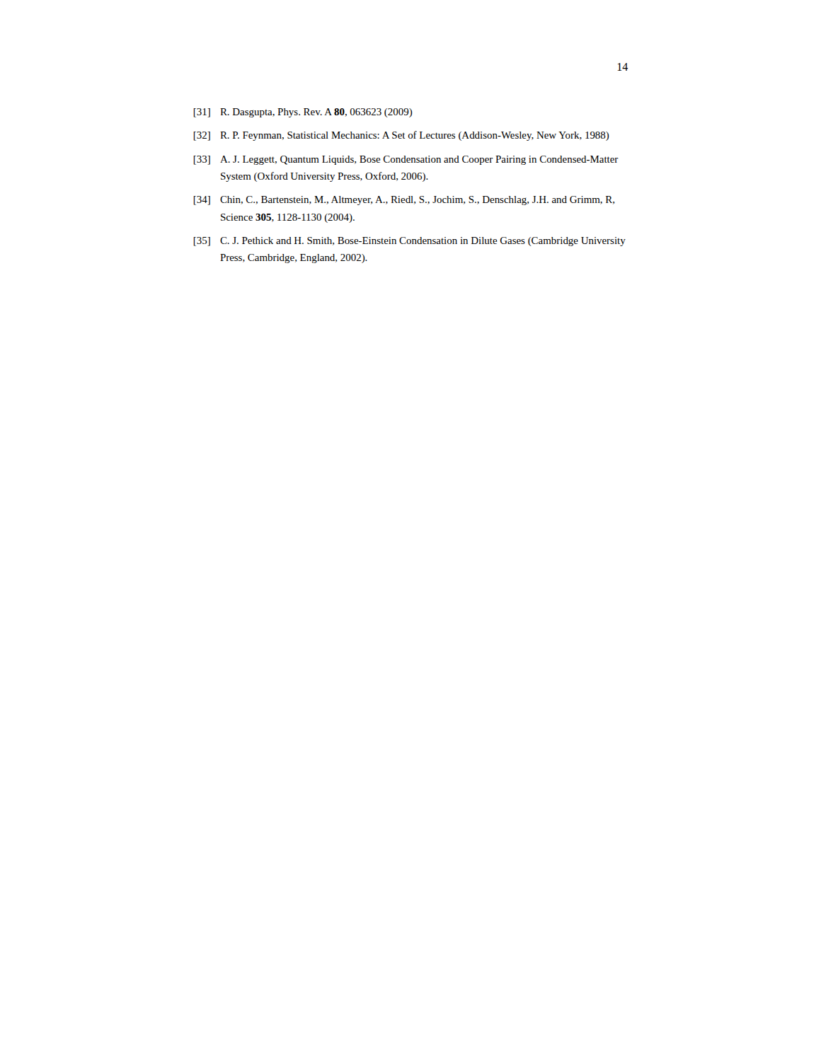14
[31] R. Dasgupta, Phys. Rev. A 80, 063623 (2009)
[32] R. P. Feynman, Statistical Mechanics: A Set of Lectures (Addison-Wesley, New York, 1988)
[33] A. J. Leggett, Quantum Liquids, Bose Condensation and Cooper Pairing in Condensed-Matter System (Oxford University Press, Oxford, 2006).
[34] Chin, C., Bartenstein, M., Altmeyer, A., Riedl, S., Jochim, S., Denschlag, J.H. and Grimm, R, Science 305, 1128-1130 (2004).
[35] C. J. Pethick and H. Smith, Bose-Einstein Condensation in Dilute Gases (Cambridge University Press, Cambridge, England, 2002).